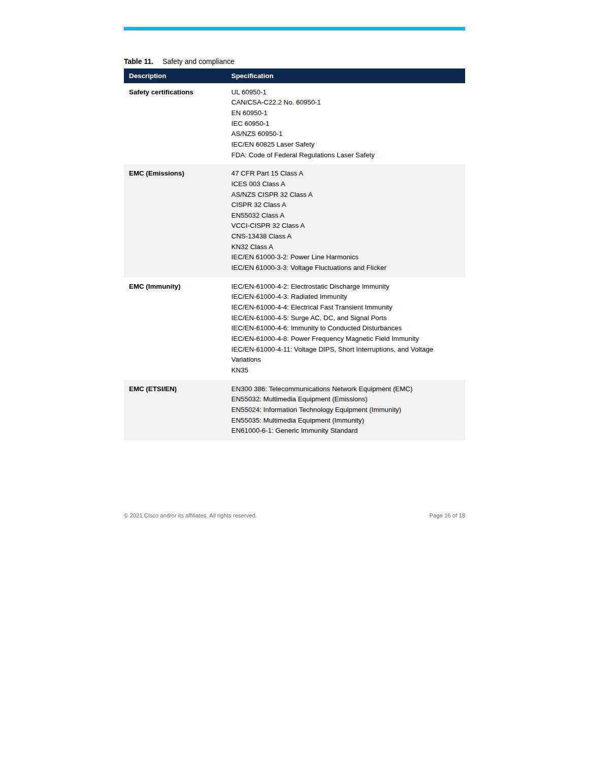Table 11. Safety and compliance
| Description | Specification |
| --- | --- |
| Safety certifications | UL 60950-1 CAN/CSA-C22.2 No. 60950-1 EN 60950-1 IEC 60950-1 AS/NZS 60950-1 IEC/EN 60825 Laser Safety FDA: Code of Federal Regulations Laser Safety |
| EMC (Emissions) | 47 CFR Part 15 Class A ICES 003 Class A AS/NZS CISPR 32 Class A CISPR 32 Class A EN55032 Class A VCCI-CISPR 32 Class A CNS-13438 Class A KN32 Class A IEC/EN 61000-3-2: Power Line Harmonics IEC/EN 61000-3-3: Voltage Fluctuations and Flicker |
| EMC (Immunity) | IEC/EN-61000-4-2: Electrostatic Discharge Immunity IEC/EN-61000-4-3: Radiated Immunity IEC/EN-61000-4-4: Electrical Fast Transient Immunity IEC/EN-61000-4-5: Surge AC, DC, and Signal Ports IEC/EN-61000-4-6: Immunity to Conducted Disturbances IEC/EN-61000-4-8: Power Frequency Magnetic Field Immunity IEC/EN-61000-4-11: Voltage DIPS, Short Interruptions, and Voltage Variations KN35 |
| EMC (ETSI/EN) | EN300 386: Telecommunications Network Equipment (EMC) EN55032: Multimedia Equipment (Emissions) EN55024: Information Technology Equipment (Immunity) EN55035: Multimedia Equipment (Immunity) EN61000-6-1: Generic Immunity Standard |
© 2021 Cisco and/or its affiliates. All rights reserved. Page 16 of 18